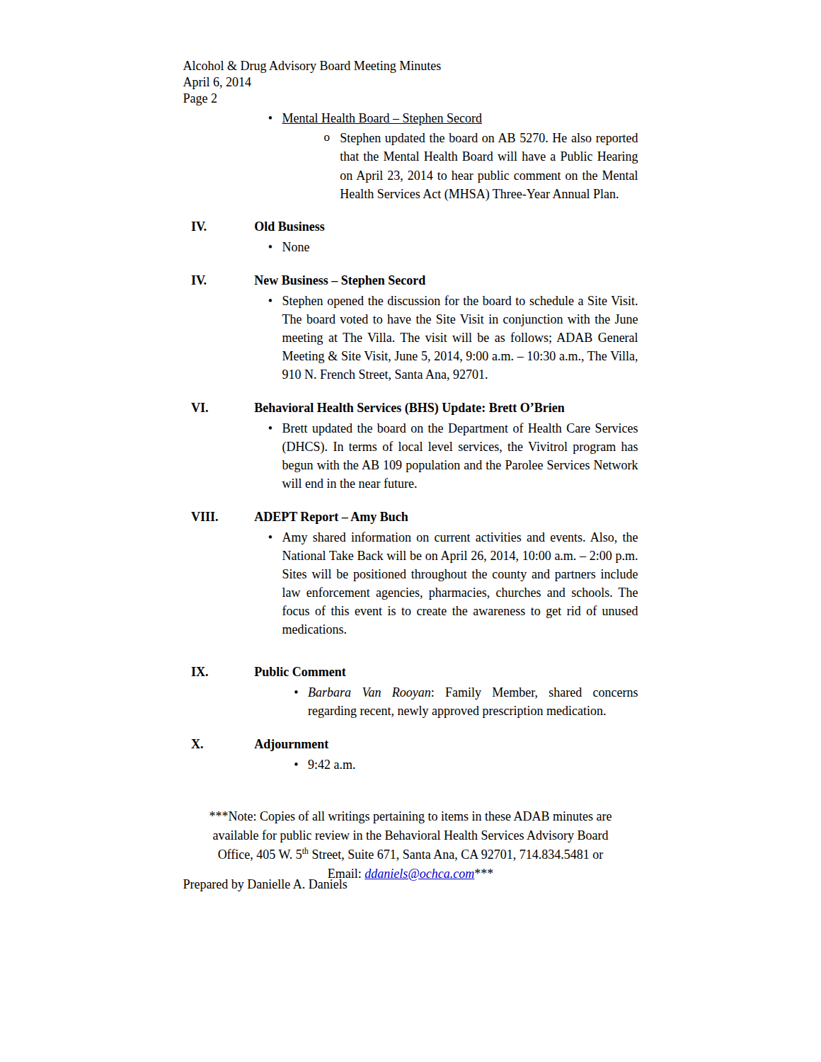Alcohol & Drug Advisory Board Meeting Minutes
April 6, 2014
Page 2
Mental Health Board – Stephen Secord
Stephen updated the board on AB 5270. He also reported that the Mental Health Board will have a Public Hearing on April 23, 2014 to hear public comment on the Mental Health Services Act (MHSA) Three-Year Annual Plan.
IV.
Old Business
None
IV.
New Business – Stephen Secord
Stephen opened the discussion for the board to schedule a Site Visit. The board voted to have the Site Visit in conjunction with the June meeting at The Villa. The visit will be as follows; ADAB General Meeting & Site Visit, June 5, 2014, 9:00 a.m. – 10:30 a.m., The Villa, 910 N. French Street, Santa Ana, 92701.
VI.
Behavioral Health Services (BHS) Update: Brett O’Brien
Brett updated the board on the Department of Health Care Services (DHCS). In terms of local level services, the Vivitrol program has begun with the AB 109 population and the Parolee Services Network will end in the near future.
VIII.
ADEPT Report – Amy Buch
Amy shared information on current activities and events. Also, the National Take Back will be on April 26, 2014, 10:00 a.m. – 2:00 p.m. Sites will be positioned throughout the county and partners include law enforcement agencies, pharmacies, churches and schools. The focus of this event is to create the awareness to get rid of unused medications.
IX.
Public Comment
Barbara Van Rooyan: Family Member, shared concerns regarding recent, newly approved prescription medication.
X.
Adjournment
9:42 a.m.
***Note: Copies of all writings pertaining to items in these ADAB minutes are available for public review in the Behavioral Health Services Advisory Board Office, 405 W. 5th Street, Suite 671, Santa Ana, CA 92701, 714.834.5481 or Email: ddaniels@ochca.com***
Prepared by Danielle A. Daniels